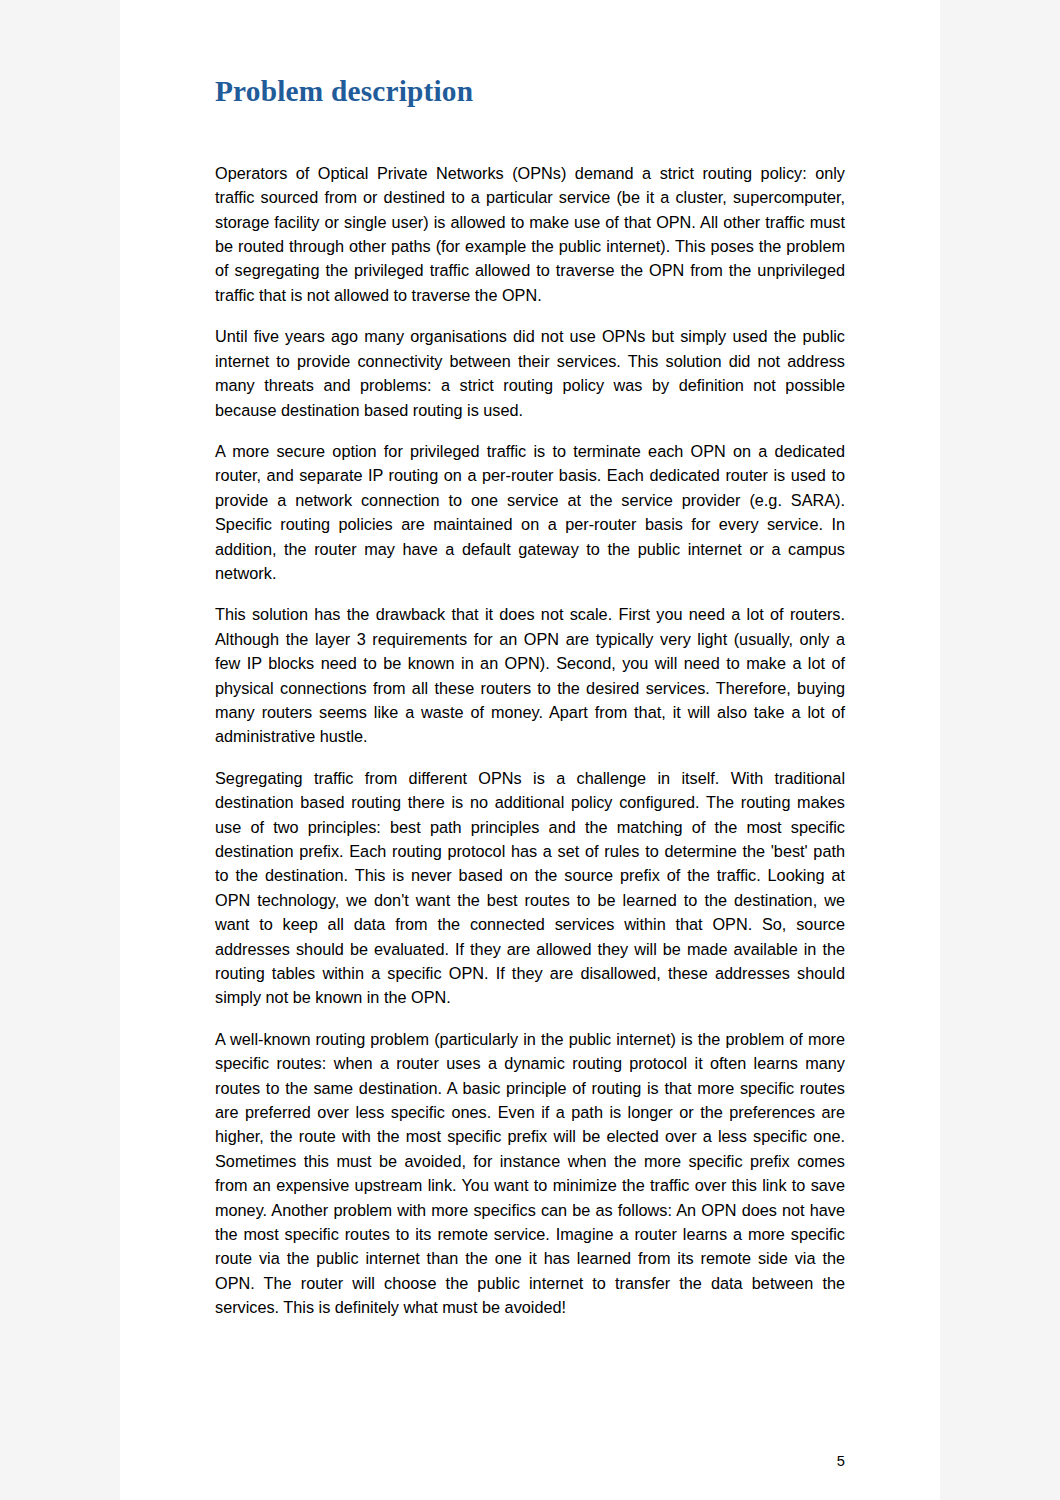Problem description
Operators of Optical Private Networks (OPNs) demand a strict routing policy: only traffic sourced from or destined to a particular service (be it a cluster, supercomputer, storage facility or single user) is allowed to make use of that OPN. All other traffic must be routed through other paths (for example the public internet). This poses the problem of segregating the privileged traffic allowed to traverse the OPN from the unprivileged traffic that is not allowed to traverse the OPN.
Until five years ago many organisations did not use OPNs but simply used the public internet to provide connectivity between their services. This solution did not address many threats and problems: a strict routing policy was by definition not possible because destination based routing is used.
A more secure option for privileged traffic is to terminate each OPN on a dedicated router, and separate IP routing on a per-router basis. Each dedicated router is used to provide a network connection to one service at the service provider (e.g. SARA). Specific routing policies are maintained on a per-router basis for every service. In addition, the router may have a default gateway to the public internet or a campus network.
This solution has the drawback that it does not scale. First you need a lot of routers. Although the layer 3 requirements for an OPN are typically very light (usually, only a few IP blocks need to be known in an OPN). Second, you will need to make a lot of physical connections from all these routers to the desired services. Therefore, buying many routers seems like a waste of money. Apart from that, it will also take a lot of administrative hustle.
Segregating traffic from different OPNs is a challenge in itself. With traditional destination based routing there is no additional policy configured. The routing makes use of two principles: best path principles and the matching of the most specific destination prefix. Each routing protocol has a set of rules to determine the 'best' path to the destination. This is never based on the source prefix of the traffic. Looking at OPN technology, we don't want the best routes to be learned to the destination, we want to keep all data from the connected services within that OPN. So, source addresses should be evaluated. If they are allowed they will be made available in the routing tables within a specific OPN. If they are disallowed, these addresses should simply not be known in the OPN.
A well-known routing problem (particularly in the public internet) is the problem of more specific routes: when a router uses a dynamic routing protocol it often learns many routes to the same destination. A basic principle of routing is that more specific routes are preferred over less specific ones. Even if a path is longer or the preferences are higher, the route with the most specific prefix will be elected over a less specific one. Sometimes this must be avoided, for instance when the more specific prefix comes from an expensive upstream link. You want to minimize the traffic over this link to save money. Another problem with more specifics can be as follows: An OPN does not have the most specific routes to its remote service. Imagine a router learns a more specific route via the public internet than the one it has learned from its remote side via the OPN. The router will choose the public internet to transfer the data between the services. This is definitely what must be avoided!
5